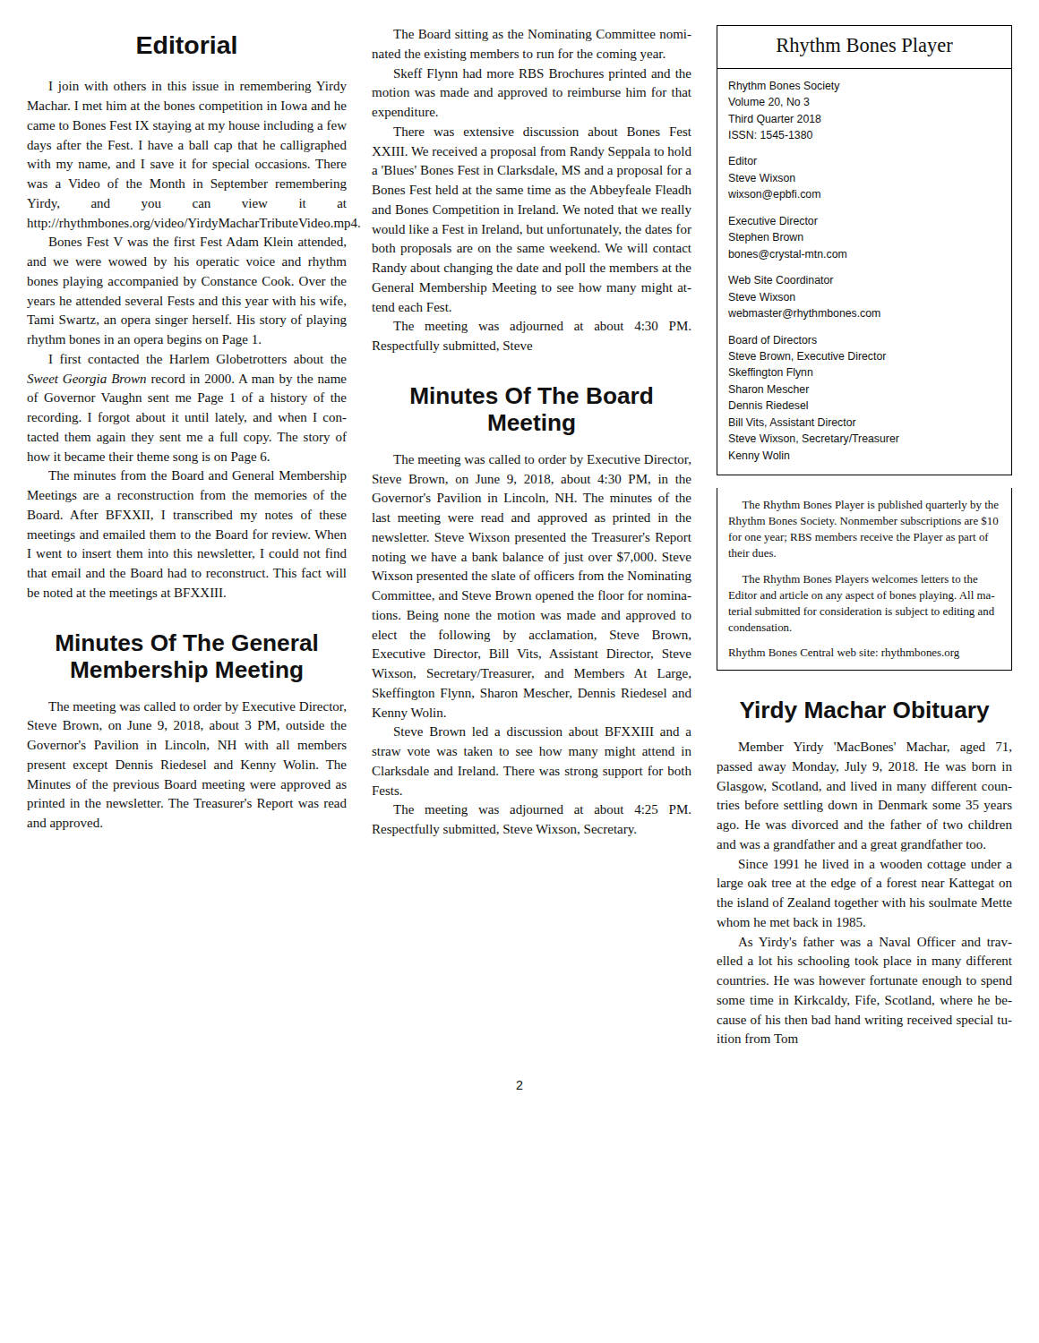Editorial
I join with others in this issue in remembering Yirdy Machar. I met him at the bones competition in Iowa and he came to Bones Fest IX staying at my house including a few days after the Fest. I have a ball cap that he calligraphed with my name, and I save it for special occasions. There was a Video of the Month in September remembering Yirdy, and you can view it at http://rhythmbones.org/video/YirdyMacharTributeVideo.mp4.
Bones Fest V was the first Fest Adam Klein attended, and we were wowed by his operatic voice and rhythm bones playing accompanied by Constance Cook. Over the years he attended several Fests and this year with his wife, Tami Swartz, an opera singer herself. His story of playing rhythm bones in an opera begins on Page 1.
I first contacted the Harlem Globetrotters about the Sweet Georgia Brown record in 2000. A man by the name of Governor Vaughn sent me Page 1 of a history of the recording. I forgot about it until lately, and when I contacted them again they sent me a full copy. The story of how it became their theme song is on Page 6.
The minutes from the Board and General Membership Meetings are a reconstruction from the memories of the Board. After BFXXII, I transcribed my notes of these meetings and emailed them to the Board for review. When I went to insert them into this newsletter, I could not find that email and the Board had to reconstruct. This fact will be noted at the meetings at BFXXIII.
Minutes Of The General Membership Meeting
The meeting was called to order by Executive Director, Steve Brown, on June 9, 2018, about 3 PM, outside the Governor's Pavilion in Lincoln, NH with all members present except Dennis Riedesel and Kenny Wolin. The Minutes of the previous Board meeting were approved as printed in the newsletter. The Treasurer's Report was read and approved.
The Board sitting as the Nominating Committee nominated the existing members to run for the coming year.
Skeff Flynn had more RBS Brochures printed and the motion was made and approved to reimburse him for that expenditure.
There was extensive discussion about Bones Fest XXIII. We received a proposal from Randy Seppala to hold a 'Blues' Bones Fest in Clarksdale, MS and a proposal for a Bones Fest held at the same time as the Abbeyfeale Fleadh and Bones Competition in Ireland. We noted that we really would like a Fest in Ireland, but unfortunately, the dates for both proposals are on the same weekend. We will contact Randy about changing the date and poll the members at the General Membership Meeting to see how many might attend each Fest.
The meeting was adjourned at about 4:30 PM. Respectfully submitted, Steve
Minutes Of The Board Meeting
The meeting was called to order by Executive Director, Steve Brown, on June 9, 2018, about 4:30 PM, in the Governor's Pavilion in Lincoln, NH. The minutes of the last meeting were read and approved as printed in the newsletter. Steve Wixson presented the Treasurer's Report noting we have a bank balance of just over $7,000. Steve Wixson presented the slate of officers from the Nominating Committee, and Steve Brown opened the floor for nominations. Being none the motion was made and approved to elect the following by acclamation, Steve Brown, Executive Director, Bill Vits, Assistant Director, Steve Wixson, Secretary/Treasurer, and Members At Large, Skeffington Flynn, Sharon Mescher, Dennis Riedesel and Kenny Wolin.
Steve Brown led a discussion about BFXXIII and a straw vote was taken to see how many might attend in Clarksdale and Ireland. There was strong support for both Fests.
The meeting was adjourned at about 4:25 PM. Respectfully submitted, Steve Wixson, Secretary.
Rhythm Bones Player
Rhythm Bones Society
Volume 20, No 3
Third Quarter 2018
ISSN: 1545-1380
Editor
Steve Wixson
wixson@epbfi.com
Executive Director
Stephen Brown
bones@crystal-mtn.com
Web Site Coordinator
Steve Wixson
webmaster@rhythmbones.com
Board of Directors
Steve Brown, Executive Director
Skeffington Flynn
Sharon Mescher
Dennis Riedesel
Bill Vits, Assistant Director
Steve Wixson, Secretary/Treasurer
Kenny Wolin
The Rhythm Bones Player is published quarterly by the Rhythm Bones Society. Nonmember subscriptions are $10 for one year; RBS members receive the Player as part of their dues.
The Rhythm Bones Players welcomes letters to the Editor and article on any aspect of bones playing. All material submitted for consideration is subject to editing and condensation.
Rhythm Bones Central web site: rhythmbones.org
Yirdy Machar Obituary
Member Yirdy 'MacBones' Machar, aged 71, passed away Monday, July 9, 2018. He was born in Glasgow, Scotland, and lived in many different countries before settling down in Denmark some 35 years ago. He was divorced and the father of two children and was a grandfather and a great grandfather too.
Since 1991 he lived in a wooden cottage under a large oak tree at the edge of a forest near Kattegat on the island of Zealand together with his soulmate Mette whom he met back in 1985.
As Yirdy's father was a Naval Officer and travelled a lot his schooling took place in many different countries. He was however fortunate enough to spend some time in Kirkcaldy, Fife, Scotland, where he because of his then bad hand writing received special tuition from Tom
2